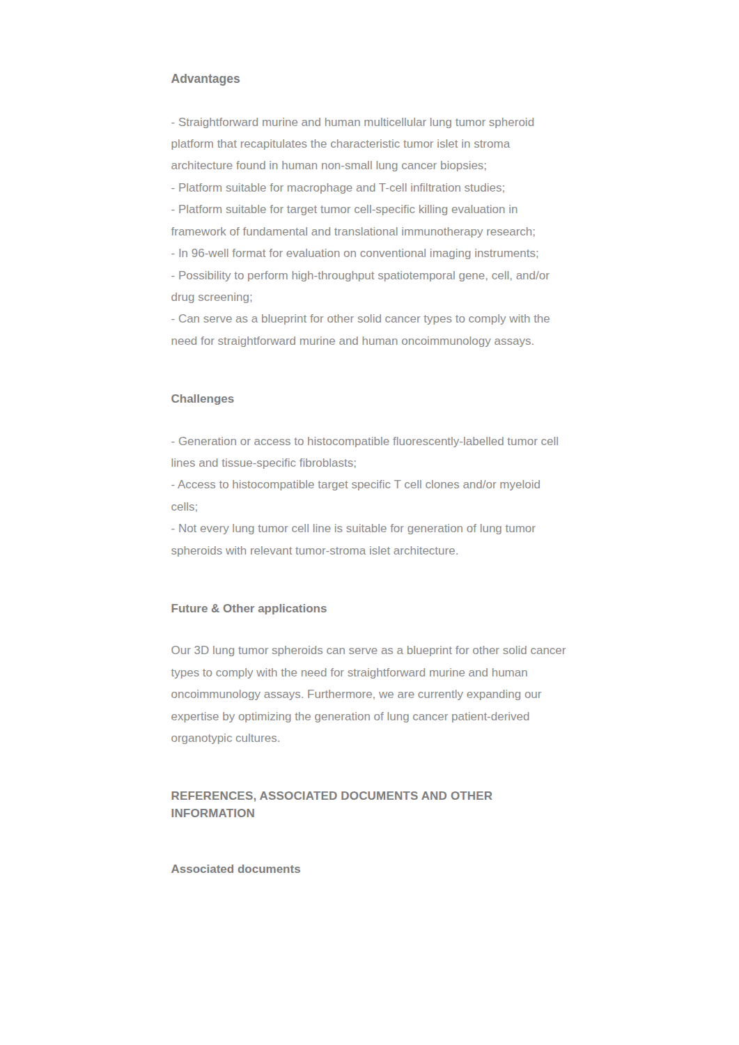Advantages
- Straightforward murine and human multicellular lung tumor spheroid platform that recapitulates the characteristic tumor islet in stroma architecture found in human non-small lung cancer biopsies;
- Platform suitable for macrophage and T-cell infiltration studies;
- Platform suitable for target tumor cell-specific killing evaluation in framework of fundamental and translational immunotherapy research;
- In 96-well format for evaluation on conventional imaging instruments;
- Possibility to perform high-throughput spatiotemporal gene, cell, and/or drug screening;
- Can serve as a blueprint for other solid cancer types to comply with the need for straightforward murine and human oncoimmunology assays.
Challenges
- Generation or access to histocompatible fluorescently-labelled tumor cell lines and tissue-specific fibroblasts;
- Access to histocompatible target specific T cell clones and/or myeloid cells;
- Not every lung tumor cell line is suitable for generation of lung tumor spheroids with relevant tumor-stroma islet architecture.
Future & Other applications
Our 3D lung tumor spheroids can serve as a blueprint for other solid cancer types to comply with the need for straightforward murine and human oncoimmunology assays. Furthermore, we are currently expanding our expertise by optimizing the generation of lung cancer patient-derived organotypic cultures.
REFERENCES, ASSOCIATED DOCUMENTS AND OTHER INFORMATION
Associated documents